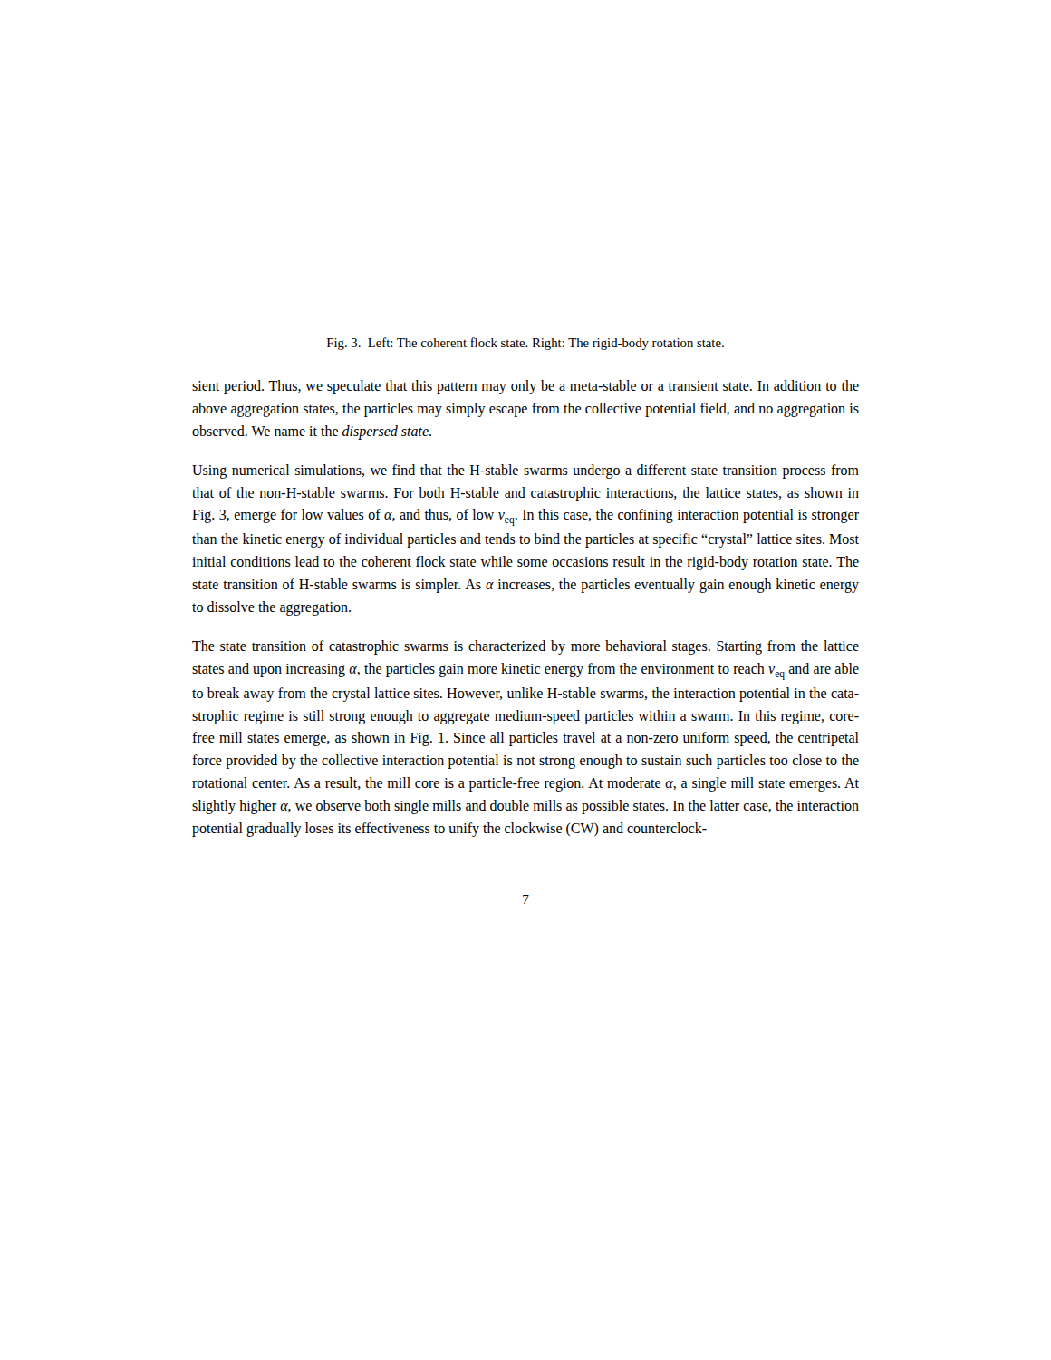Fig. 3. Left: The coherent flock state. Right: The rigid-body rotation state.
sient period. Thus, we speculate that this pattern may only be a meta-stable or a transient state. In addition to the above aggregation states, the particles may simply escape from the collective potential field, and no aggregation is observed. We name it the dispersed state.
Using numerical simulations, we find that the H-stable swarms undergo a different state transition process from that of the non-H-stable swarms. For both H-stable and catastrophic interactions, the lattice states, as shown in Fig. 3, emerge for low values of α, and thus, of low veq. In this case, the confining interaction potential is stronger than the kinetic energy of individual particles and tends to bind the particles at specific “crystal” lattice sites. Most initial conditions lead to the coherent flock state while some occasions result in the rigid-body rotation state. The state transition of H-stable swarms is simpler. As α increases, the particles eventually gain enough kinetic energy to dissolve the aggregation.
The state transition of catastrophic swarms is characterized by more behavioral stages. Starting from the lattice states and upon increasing α, the particles gain more kinetic energy from the environment to reach veq and are able to break away from the crystal lattice sites. However, unlike H-stable swarms, the interaction potential in the catastrophic regime is still strong enough to aggregate medium-speed particles within a swarm. In this regime, core-free mill states emerge, as shown in Fig. 1. Since all particles travel at a non-zero uniform speed, the centripetal force provided by the collective interaction potential is not strong enough to sustain such particles too close to the rotational center. As a result, the mill core is a particle-free region. At moderate α, a single mill state emerges. At slightly higher α, we observe both single mills and double mills as possible states. In the latter case, the interaction potential gradually loses its effectiveness to unify the clockwise (CW) and counterclock-
7